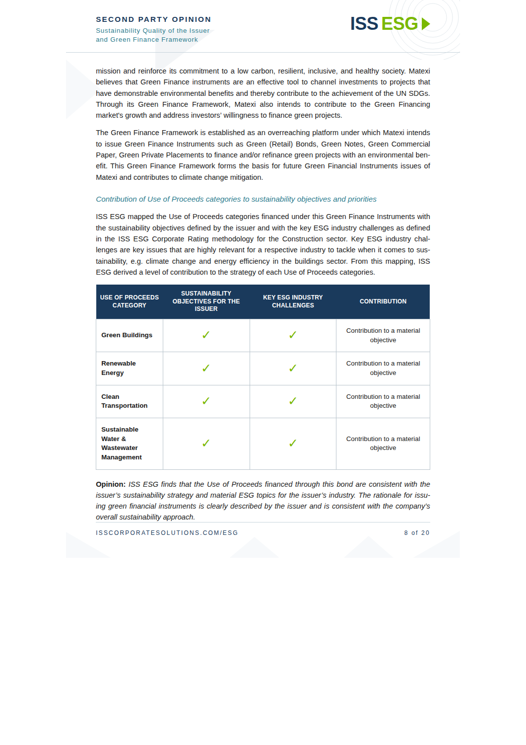Second Party Opinion
Sustainability Quality of the Issuer
and Green Finance Framework
ISS ESG
mission and reinforce its commitment to a low carbon, resilient, inclusive, and healthy society. Matexi believes that Green Finance instruments are an effective tool to channel investments to projects that have demonstrable environmental benefits and thereby contribute to the achievement of the UN SDGs. Through its Green Finance Framework, Matexi also intends to contribute to the Green Financing market's growth and address investors’ willingness to finance green projects.
The Green Finance Framework is established as an overreaching platform under which Matexi intends to issue Green Finance Instruments such as Green (Retail) Bonds, Green Notes, Green Commercial Paper, Green Private Placements to finance and/or refinance green projects with an environmental benefit. This Green Finance Framework forms the basis for future Green Financial Instruments issues of Matexi and contributes to climate change mitigation.
Contribution of Use of Proceeds categories to sustainability objectives and priorities
ISS ESG mapped the Use of Proceeds categories financed under this Green Finance Instruments with the sustainability objectives defined by the issuer and with the key ESG industry challenges as defined in the ISS ESG Corporate Rating methodology for the Construction sector. Key ESG industry challenges are key issues that are highly relevant for a respective industry to tackle when it comes to sustainability, e.g. climate change and energy efficiency in the buildings sector. From this mapping, ISS ESG derived a level of contribution to the strategy of each Use of Proceeds categories.
| USE OF PROCEEDS CATEGORY | SUSTAINABILITY OBJECTIVES FOR THE ISSUER | KEY ESG INDUSTRY CHALLENGES | CONTRIBUTION |
| --- | --- | --- | --- |
| Green Buildings | ✓ | ✓ | Contribution to a material objective |
| Renewable Energy | ✓ | ✓ | Contribution to a material objective |
| Clean Transportation | ✓ | ✓ | Contribution to a material objective |
| Sustainable Water & Wastewater Management | ✓ | ✓ | Contribution to a material objective |
Opinion: ISS ESG finds that the Use of Proceeds financed through this bond are consistent with the issuer’s sustainability strategy and material ESG topics for the issuer’s industry. The rationale for issuing green financial instruments is clearly described by the issuer and is consistent with the company’s overall sustainability approach.
ISSCORPORATESOLUTIONS.COM/ESG
8 of 20